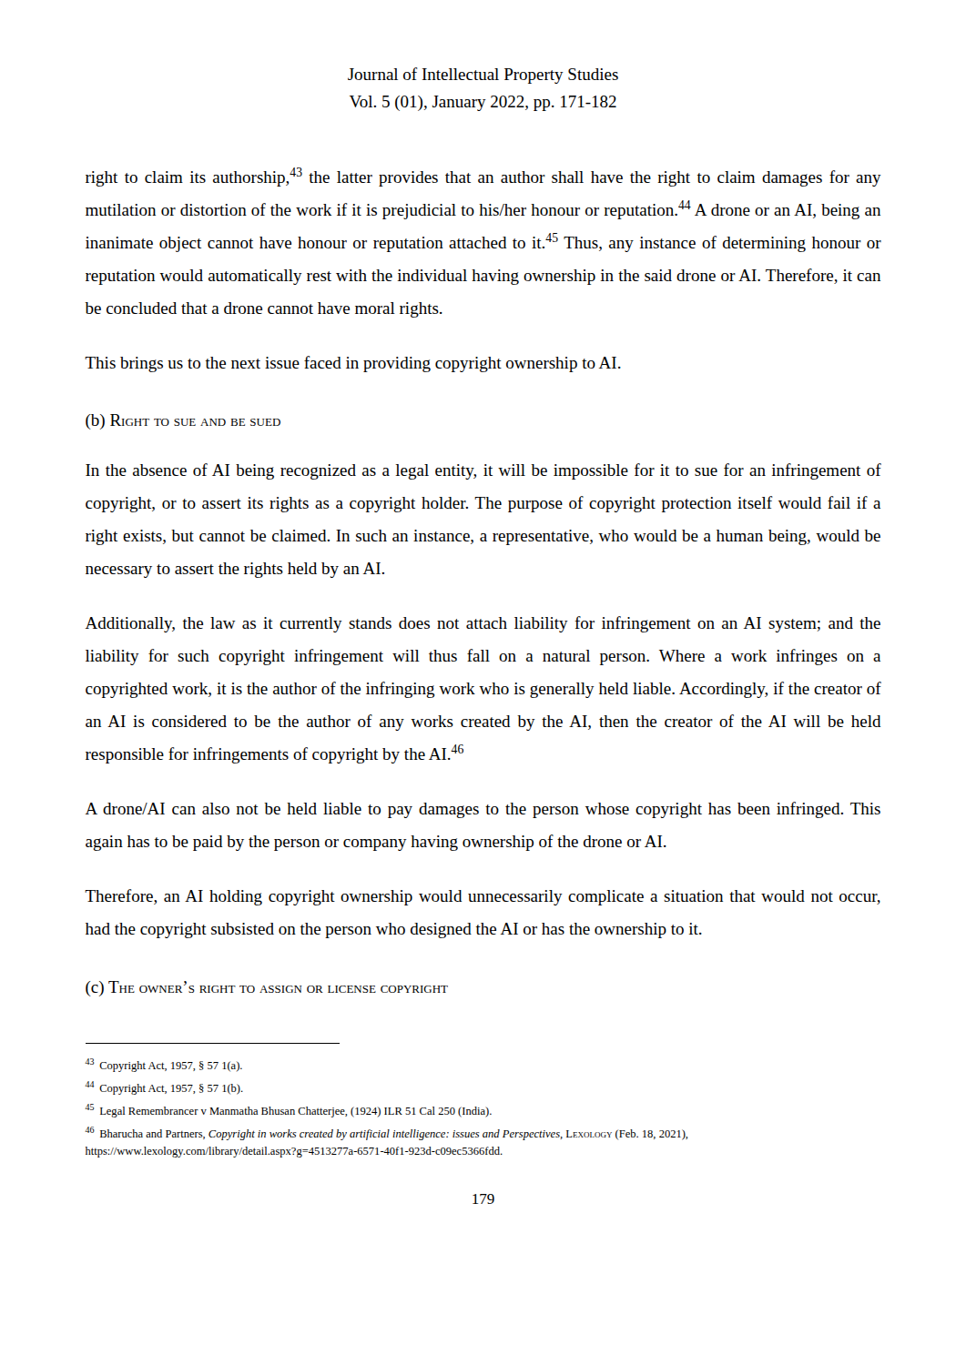Journal of Intellectual Property Studies Vol. 5 (01), January 2022, pp. 171-182
right to claim its authorship,43 the latter provides that an author shall have the right to claim damages for any mutilation or distortion of the work if it is prejudicial to his/her honour or reputation.44 A drone or an AI, being an inanimate object cannot have honour or reputation attached to it.45 Thus, any instance of determining honour or reputation would automatically rest with the individual having ownership in the said drone or AI. Therefore, it can be concluded that a drone cannot have moral rights.
This brings us to the next issue faced in providing copyright ownership to AI.
(b) Right to sue and be sued
In the absence of AI being recognized as a legal entity, it will be impossible for it to sue for an infringement of copyright, or to assert its rights as a copyright holder. The purpose of copyright protection itself would fail if a right exists, but cannot be claimed. In such an instance, a representative, who would be a human being, would be necessary to assert the rights held by an AI.
Additionally, the law as it currently stands does not attach liability for infringement on an AI system; and the liability for such copyright infringement will thus fall on a natural person. Where a work infringes on a copyrighted work, it is the author of the infringing work who is generally held liable. Accordingly, if the creator of an AI is considered to be the author of any works created by the AI, then the creator of the AI will be held responsible for infringements of copyright by the AI.46
A drone/AI can also not be held liable to pay damages to the person whose copyright has been infringed. This again has to be paid by the person or company having ownership of the drone or AI.
Therefore, an AI holding copyright ownership would unnecessarily complicate a situation that would not occur, had the copyright subsisted on the person who designed the AI or has the ownership to it.
(c) The owner’s right to assign or license copyright
43 Copyright Act, 1957, § 57 1(a).
44 Copyright Act, 1957, § 57 1(b).
45 Legal Remembrancer v Manmatha Bhusan Chatterjee, (1924) ILR 51 Cal 250 (India).
46 Bharucha and Partners, Copyright in works created by artificial intelligence: issues and Perspectives, Lexology (Feb. 18, 2021), https://www.lexology.com/library/detail.aspx?g=4513277a-6571-40f1-923d-c09ec5366fdd.
179